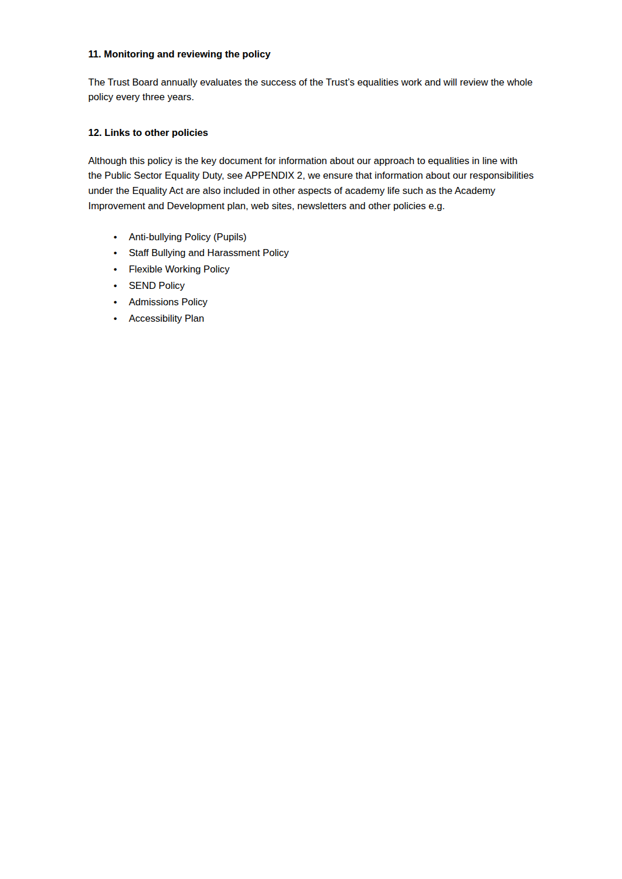11. Monitoring and reviewing the policy
The Trust Board annually evaluates the success of the Trust’s equalities work and will review the whole policy every three years.
12. Links to other policies
Although this policy is the key document for information about our approach to equalities in line with the Public Sector Equality Duty, see APPENDIX 2, we ensure that information about our responsibilities under the Equality Act are also included in other aspects of academy life such as the Academy Improvement and Development plan, web sites, newsletters and other policies e.g.
Anti-bullying Policy (Pupils)
Staff Bullying and Harassment Policy
Flexible Working Policy
SEND Policy
Admissions Policy
Accessibility Plan